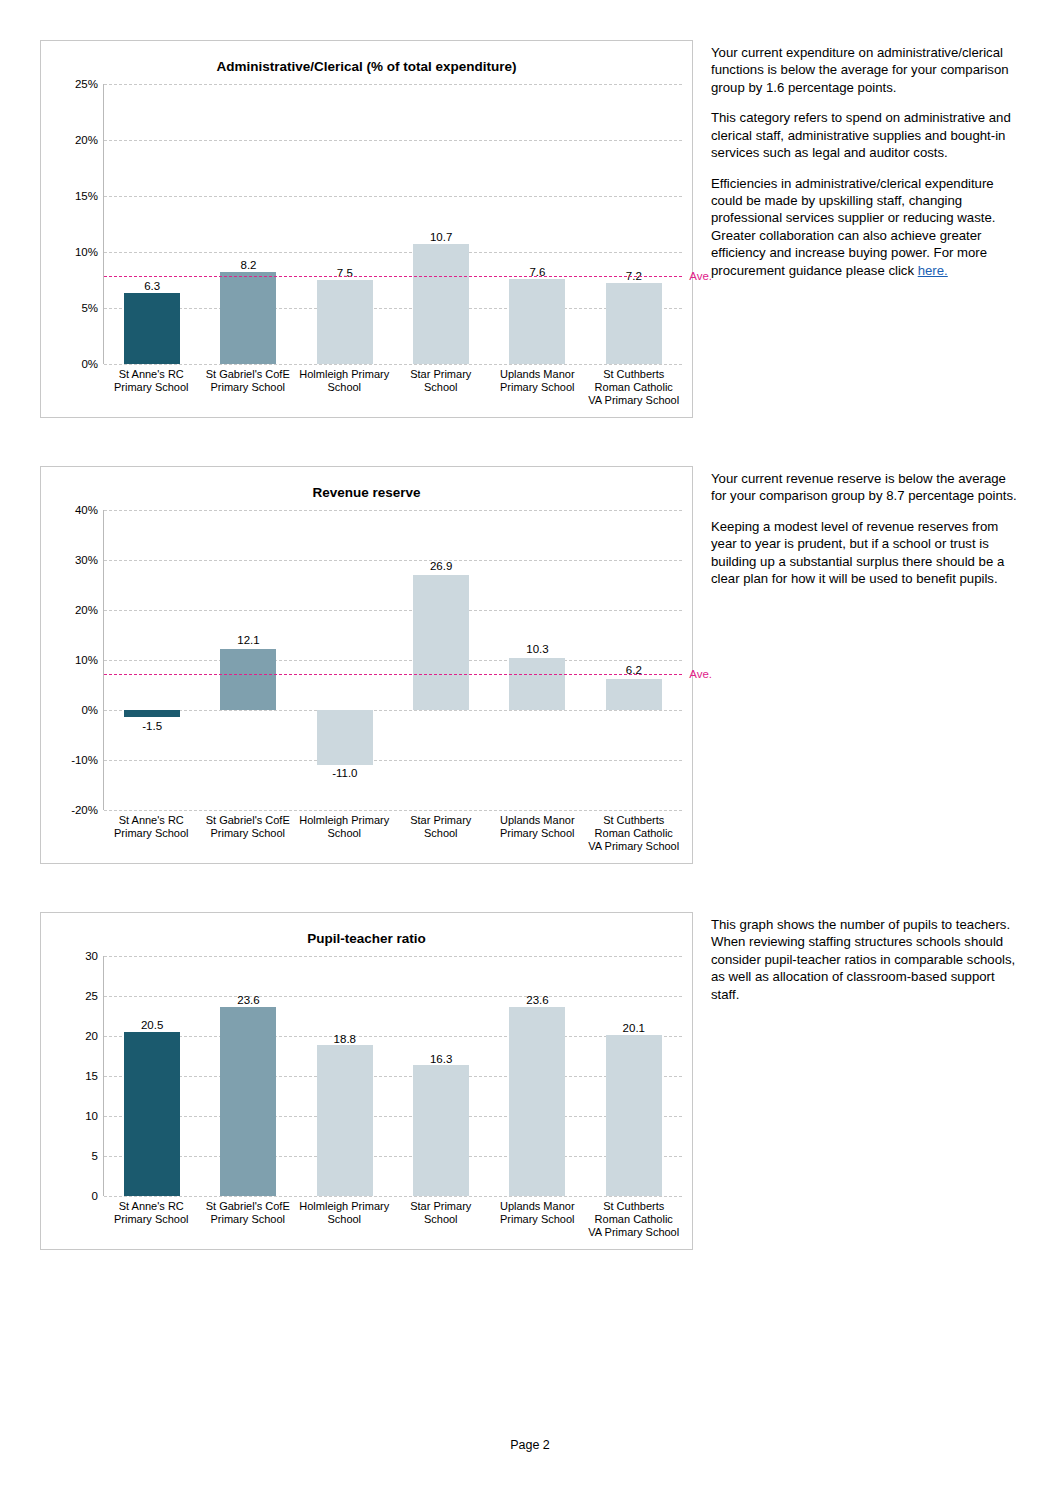Administrative/Clerical (% of total expenditure)
25%
20%
15%
10%
5%
0%
Ave.
6.3
8.2
7.5
10.7
7.6
7.2
St Anne's RC Primary School
St Gabriel's CofE Primary School
Holmleigh Primary School
Star Primary School
Uplands Manor Primary School
St Cuthberts Roman Catholic VA Primary School
Your current expenditure on administrative/clerical functions is below the average for your comparison group by 1.6 percentage points.
This category refers to spend on administrative and clerical staff, administrative supplies and bought-in services such as legal and auditor costs.
Efficiencies in administrative/clerical expenditure could be made by upskilling staff, changing professional services supplier or reducing waste. Greater collaboration can also achieve greater efficiency and increase buying power. For more procurement guidance please click here.
Revenue reserve
40%
30%
20%
10%
0%
-10%
-20%
Ave.
-1.5
12.1
-11.0
26.9
10.3
6.2
St Anne's RC Primary School
St Gabriel's CofE Primary School
Holmleigh Primary School
Star Primary School
Uplands Manor Primary School
St Cuthberts Roman Catholic VA Primary School
Your current revenue reserve is below the average for your comparison group by 8.7 percentage points.
Keeping a modest level of revenue reserves from year to year is prudent, but if a school or trust is building up a substantial surplus there should be a clear plan for how it will be used to benefit pupils.
Pupil-teacher ratio
30
25
20
15
10
5
0
20.5
23.6
18.8
16.3
23.6
20.1
St Anne's RC Primary School
St Gabriel's CofE Primary School
Holmleigh Primary School
Star Primary School
Uplands Manor Primary School
St Cuthberts Roman Catholic VA Primary School
This graph shows the number of pupils to teachers. When reviewing staffing structures schools should consider pupil-teacher ratios in comparable schools, as well as allocation of classroom-based support staff.
Page 2